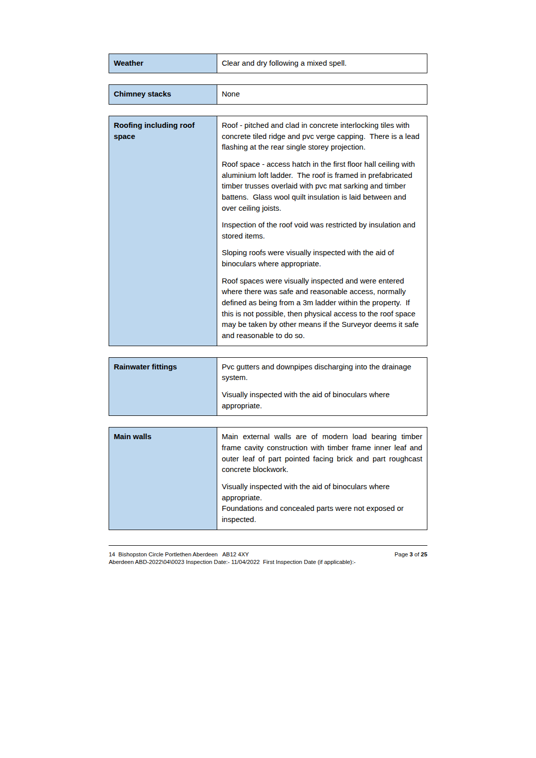| Weather | Clear and dry following a mixed spell. |
| Chimney stacks | None |
| Roofing including roof space | Roof - pitched and clad in concrete interlocking tiles with concrete tiled ridge and pvc verge capping. There is a lead flashing at the rear single storey projection. Roof space - access hatch in the first floor hall ceiling with aluminium loft ladder. The roof is framed in prefabricated timber trusses overlaid with pvc mat sarking and timber battens. Glass wool quilt insulation is laid between and over ceiling joists. Inspection of the roof void was restricted by insulation and stored items. Sloping roofs were visually inspected with the aid of binoculars where appropriate. Roof spaces were visually inspected and were entered where there was safe and reasonable access, normally defined as being from a 3m ladder within the property. If this is not possible, then physical access to the roof space may be taken by other means if the Surveyor deems it safe and reasonable to do so. |
| Rainwater fittings | Pvc gutters and downpipes discharging into the drainage system. Visually inspected with the aid of binoculars where appropriate. |
| Main walls | Main external walls are of modern load bearing timber frame cavity construction with timber frame inner leaf and outer leaf of part pointed facing brick and part roughcast concrete blockwork. Visually inspected with the aid of binoculars where appropriate. Foundations and concealed parts were not exposed or inspected. |
14 Bishopston Circle Portlethen Aberdeen AB12 4XY
Aberdeen ABD-2022\04\0023 Inspection Date:- 11/04/2022 First Inspection Date (if applicable):- Page 3 of 25